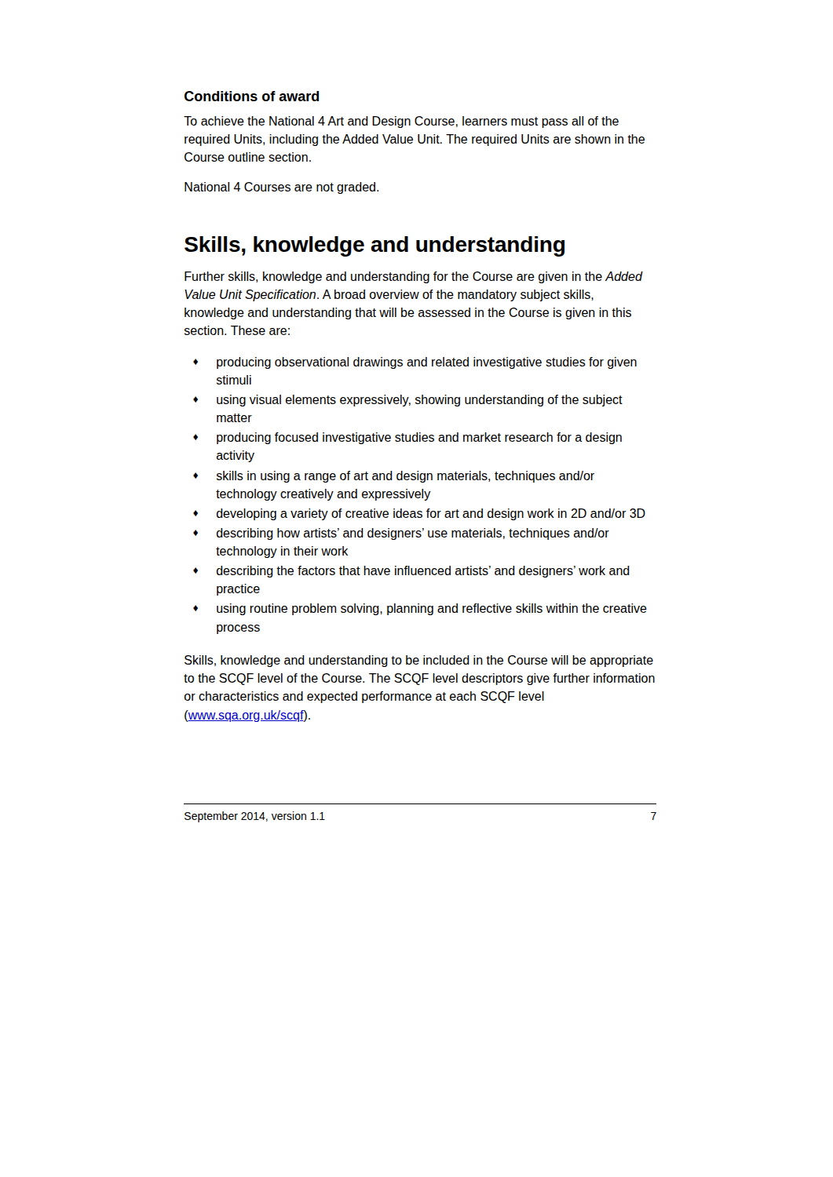Conditions of award
To achieve the National 4 Art and Design Course, learners must pass all of the required Units, including the Added Value Unit. The required Units are shown in the Course outline section.
National 4 Courses are not graded.
Skills, knowledge and understanding
Further skills, knowledge and understanding for the Course are given in the Added Value Unit Specification. A broad overview of the mandatory subject skills, knowledge and understanding that will be assessed in the Course is given in this section. These are:
producing observational drawings and related investigative studies for given stimuli
using visual elements expressively, showing understanding of the subject matter
producing focused investigative studies and market research for a design activity
skills in using a range of art and design materials, techniques and/or technology creatively and expressively
developing a variety of creative ideas for art and design work in 2D and/or 3D
describing how artists’ and designers’ use materials, techniques and/or technology in their work
describing the factors that have influenced artists’ and designers’ work and practice
using routine problem solving, planning and reflective skills within the creative process
Skills, knowledge and understanding to be included in the Course will be appropriate to the SCQF level of the Course. The SCQF level descriptors give further information or characteristics and expected performance at each SCQF level (www.sqa.org.uk/scqf).
September 2014, version 1.1
7